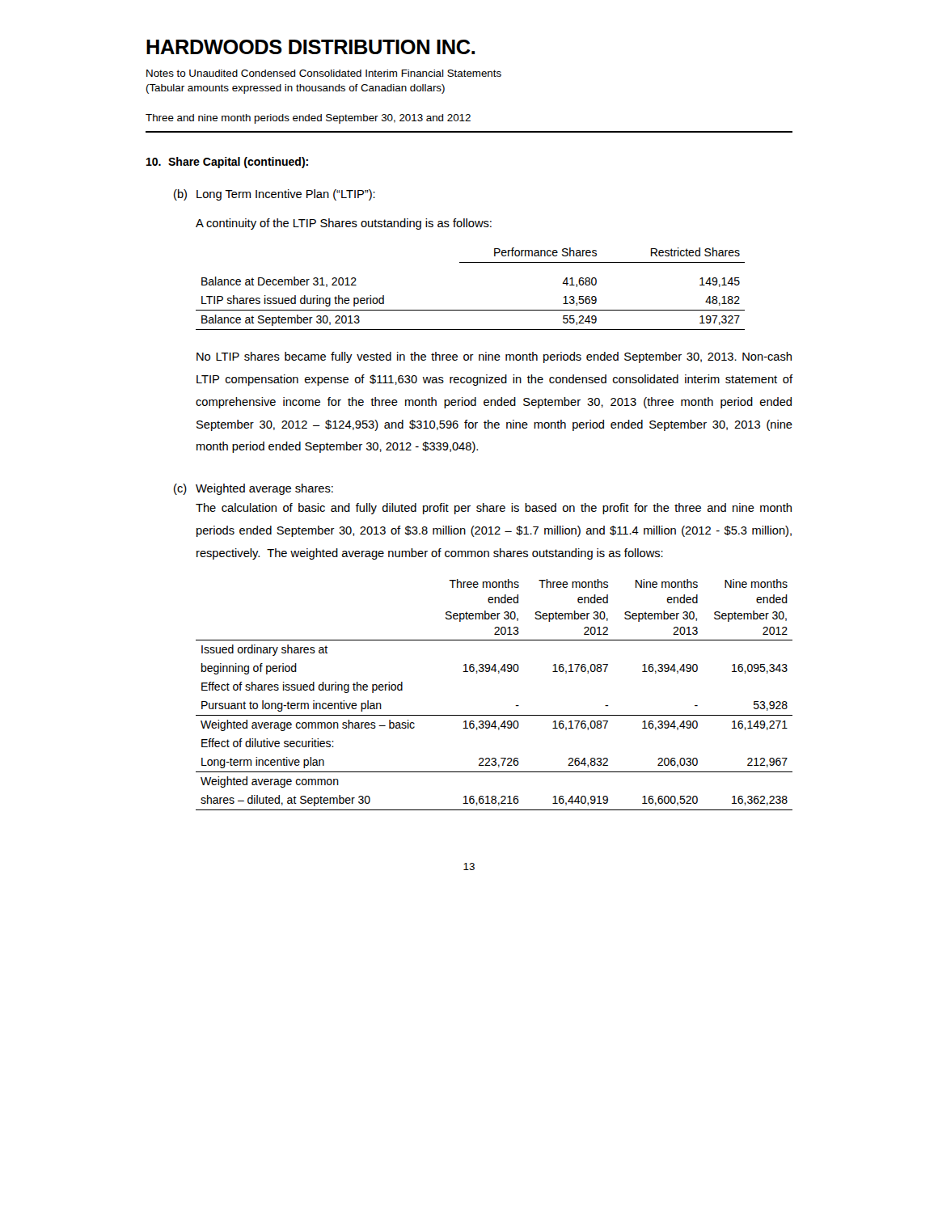HARDWOODS DISTRIBUTION INC.
Notes to Unaudited Condensed Consolidated Interim Financial Statements
(Tabular amounts expressed in thousands of Canadian dollars)
Three and nine month periods ended September 30, 2013 and 2012
10. Share Capital (continued):
(b) Long Term Incentive Plan (“LTIP”):
A continuity of the LTIP Shares outstanding is as follows:
| | Performance Shares | Restricted Shares |
| Balance at December 31, 2012 | 41,680 | 149,145 |
| LTIP shares issued during the period | 13,569 | 48,182 |
| Balance at September 30, 2013 | 55,249 | 197,327 |
No LTIP shares became fully vested in the three or nine month periods ended September 30, 2013. Non-cash LTIP compensation expense of $111,630 was recognized in the condensed consolidated interim statement of comprehensive income for the three month period ended September 30, 2013 (three month period ended September 30, 2012 – $124,953) and $310,596 for the nine month period ended September 30, 2013 (nine month period ended September 30, 2012 - $339,048).
(c) Weighted average shares:
The calculation of basic and fully diluted profit per share is based on the profit for the three and nine month periods ended September 30, 2013 of $3.8 million (2012 – $1.7 million) and $11.4 million (2012 - $5.3 million), respectively. The weighted average number of common shares outstanding is as follows:
| | Three months | Three months | Nine months | Nine months |
| | ended | ended | ended | ended |
| | September 30, | September 30, | September 30, | September 30, |
| | 2013 | 2012 | 2013 | 2012 |
| Issued ordinary shares at | | | | |
| beginning of period | 16,394,490 | 16,176,087 | 16,394,490 | 16,095,343 |
| Effect of shares issued during the period | | | | |
| Pursuant to long-term incentive plan | - | - | - | 53,928 |
| Weighted average common shares – basic | 16,394,490 | 16,176,087 | 16,394,490 | 16,149,271 |
| Effect of dilutive securities: | | | | |
| Long-term incentive plan | 223,726 | 264,832 | 206,030 | 212,967 |
| Weighted average common | | | | |
| shares – diluted, at September 30 | 16,618,216 | 16,440,919 | 16,600,520 | 16,362,238 |
13